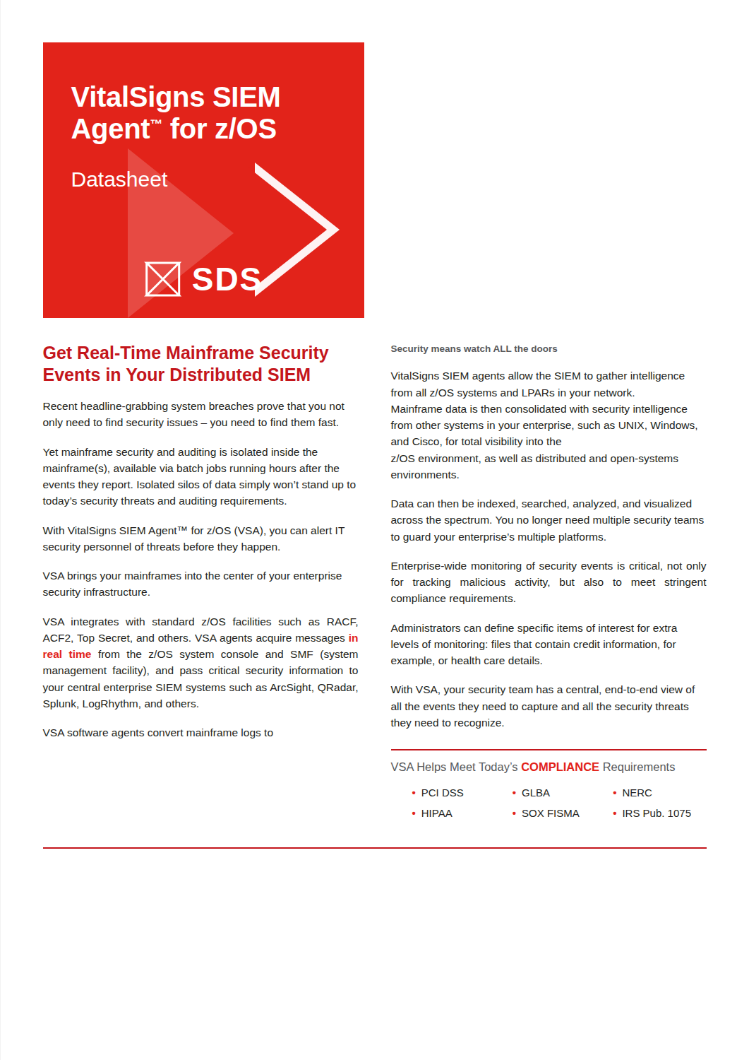VitalSigns SIEM Agent™ for z/OS
Datasheet
SDS
Get Real-Time Mainframe Security Events in Your Distributed SIEM
Recent headline-grabbing system breaches prove that you not only need to find security issues – you need to find them fast.
Yet mainframe security and auditing is isolated inside the mainframe(s), available via batch jobs running hours after the events they report. Isolated silos of data simply won’t stand up to today’s security threats and auditing requirements.
With VitalSigns SIEM Agent™ for z/OS (VSA), you can alert IT security personnel of threats before they happen.
VSA brings your mainframes into the center of your enterprise security infrastructure.
VSA integrates with standard z/OS facilities such as RACF, ACF2, Top Secret, and others. VSA agents acquire messages in real time from the z/OS system console and SMF (system management facility), and pass critical security information to your central enterprise SIEM systems such as ArcSight, QRadar, Splunk, LogRhythm, and others.
VSA software agents convert mainframe logs to
Security means watch ALL the doors
VitalSigns SIEM agents allow the SIEM to gather intelligence from all z/OS systems and LPARs in your network.
Mainframe data is then consolidated with security intelligence from other systems in your enterprise, such as UNIX, Windows, and Cisco, for total visibility into the
z/OS environment, as well as distributed and open-systems environments.
Data can then be indexed, searched, analyzed, and visualized across the spectrum. You no longer need multiple security teams to guard your enterprise’s multiple platforms.
Enterprise-wide monitoring of security events is critical, not only for tracking malicious activity, but also to meet stringent compliance requirements.
Administrators can define specific items of interest for extra levels of monitoring: files that contain credit information, for example, or health care details.
With VSA, your security team has a central, end-to-end view of all the events they need to capture and all the security threats they need to recognize.
VSA Helps Meet Today’s COMPLIANCE Requirements
PCI DSS GLBA NERC HIPAA SOX FISMA IRS Pub. 1075